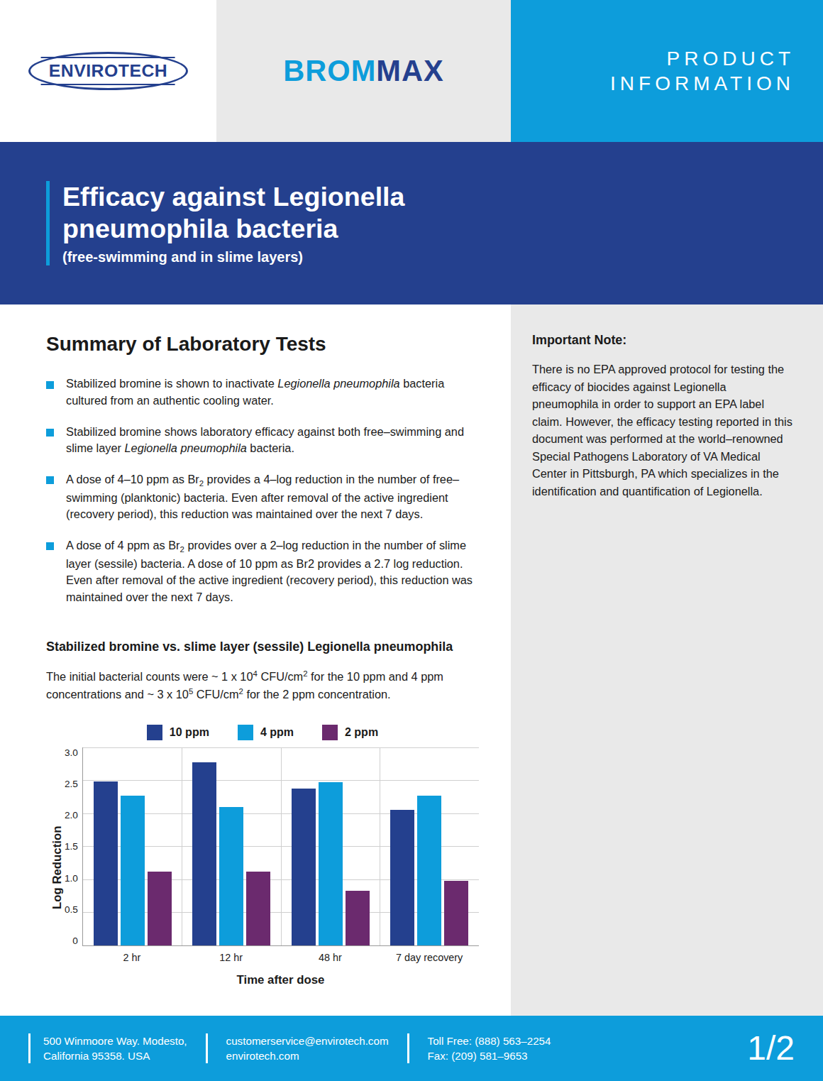ENVIROTECH
BROM MAX
PRODUCT INFORMATION
Efficacy against Legionella
pneumophila bacteria
(free-swimming and in slime layers)
Summary of Laboratory Tests
Stabilized bromine is shown to inactivate Legionella pneumophila bacteria cultured from an authentic cooling water.
Stabilized bromine shows laboratory efficacy against both free–swimming and slime layer Legionella pneumophila bacteria.
A dose of 4–10 ppm as Br2 provides a 4–log reduction in the number of free–swimming (planktonic) bacteria. Even after removal of the active ingredient (recovery period), this reduction was maintained over the next 7 days.
A dose of 4 ppm as Br2 provides over a 2–log reduction in the number of slime layer (sessile) bacteria. A dose of 10 ppm as Br2 provides a 2.7 log reduction. Even after removal of the active ingredient (recovery period), this reduction was maintained over the next 7 days.
Stabilized bromine vs. slime layer (sessile) Legionella pneumophila
The initial bacterial counts were ~ 1 x 104 CFU/cm2 for the 10 ppm and 4 ppm concentrations and ~ 3 x 105 CFU/cm2 for the 2 ppm concentration.
10 ppm
4 ppm
2 ppm
Log Reduction
3.0
2.5
2.0
1.5
1.0
0.5
0
2 hr
12 hr
48 hr
7 day recovery
Time after dose
Important Note:
There is no EPA approved protocol for testing the efficacy of biocides against Legionella pneumophila in order to support an EPA label claim. However, the efficacy testing reported in this document was performed at the world–renowned Special Pathogens Laboratory of VA Medical Center in Pittsburgh, PA which specializes in the identification and quantification of Legionella.
500 Winmoore Way. Modesto,
California 95358. USA
customerservice@envirotech.com
envirotech.com
Toll Free: (888) 563–2254
Fax: (209) 581–9653
1/2